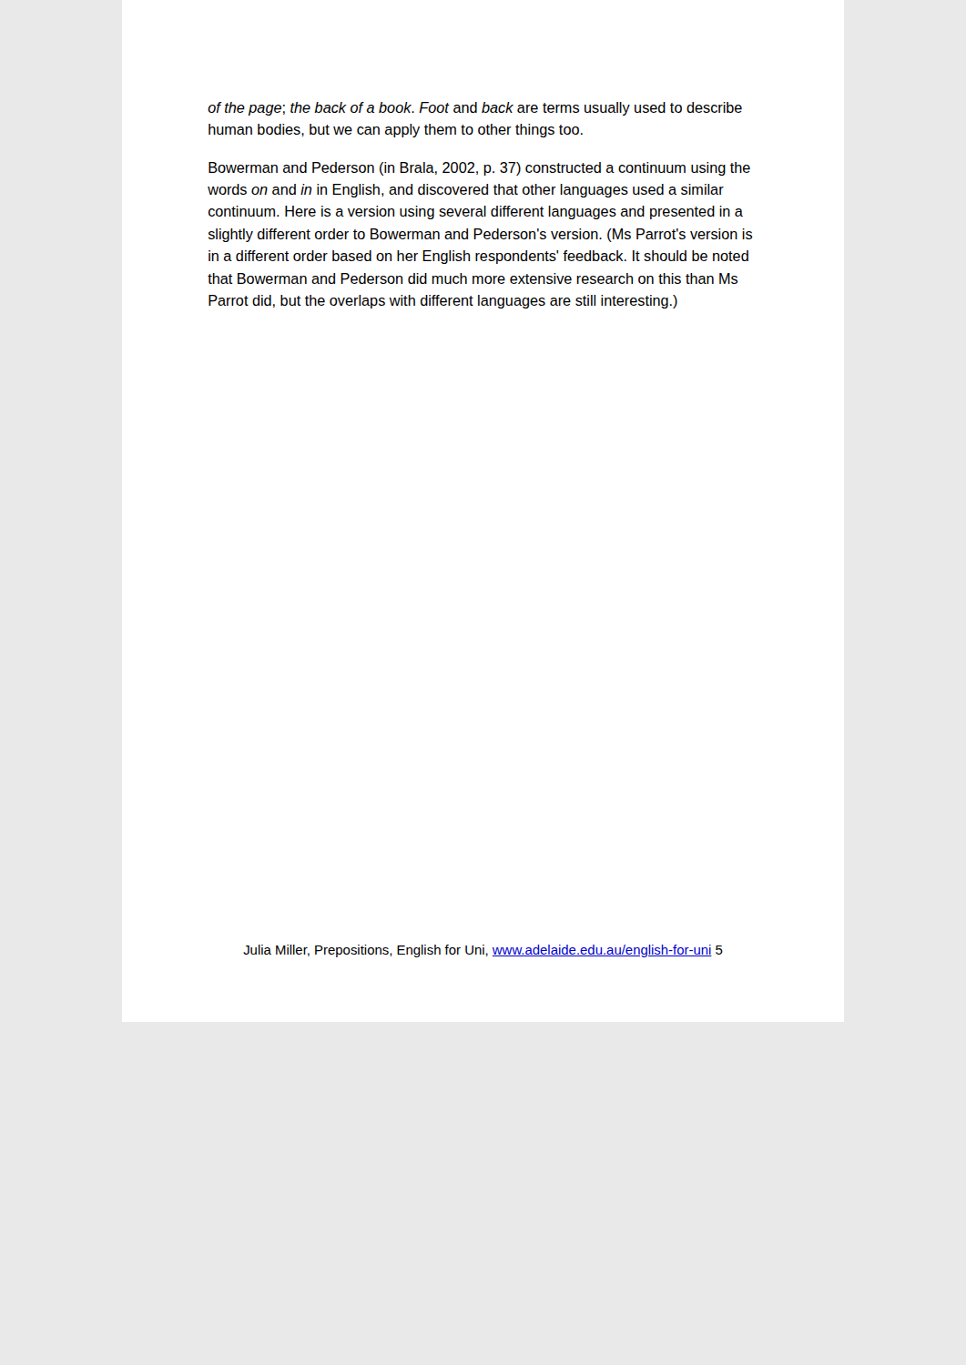of the page; the back of a book. Foot and back are terms usually used to describe human bodies, but we can apply them to other things too.
Bowerman and Pederson (in Brala, 2002, p. 37) constructed a continuum using the words on and in in English, and discovered that other languages used a similar continuum. Here is a version using several different languages and presented in a slightly different order to Bowerman and Pederson's version. (Ms Parrot's version is in a different order based on her English respondents' feedback. It should be noted that Bowerman and Pederson did much more extensive research on this than Ms Parrot did, but the overlaps with different languages are still interesting.)
Julia Miller, Prepositions, English for Uni, www.adelaide.edu.au/english-for-uni 5